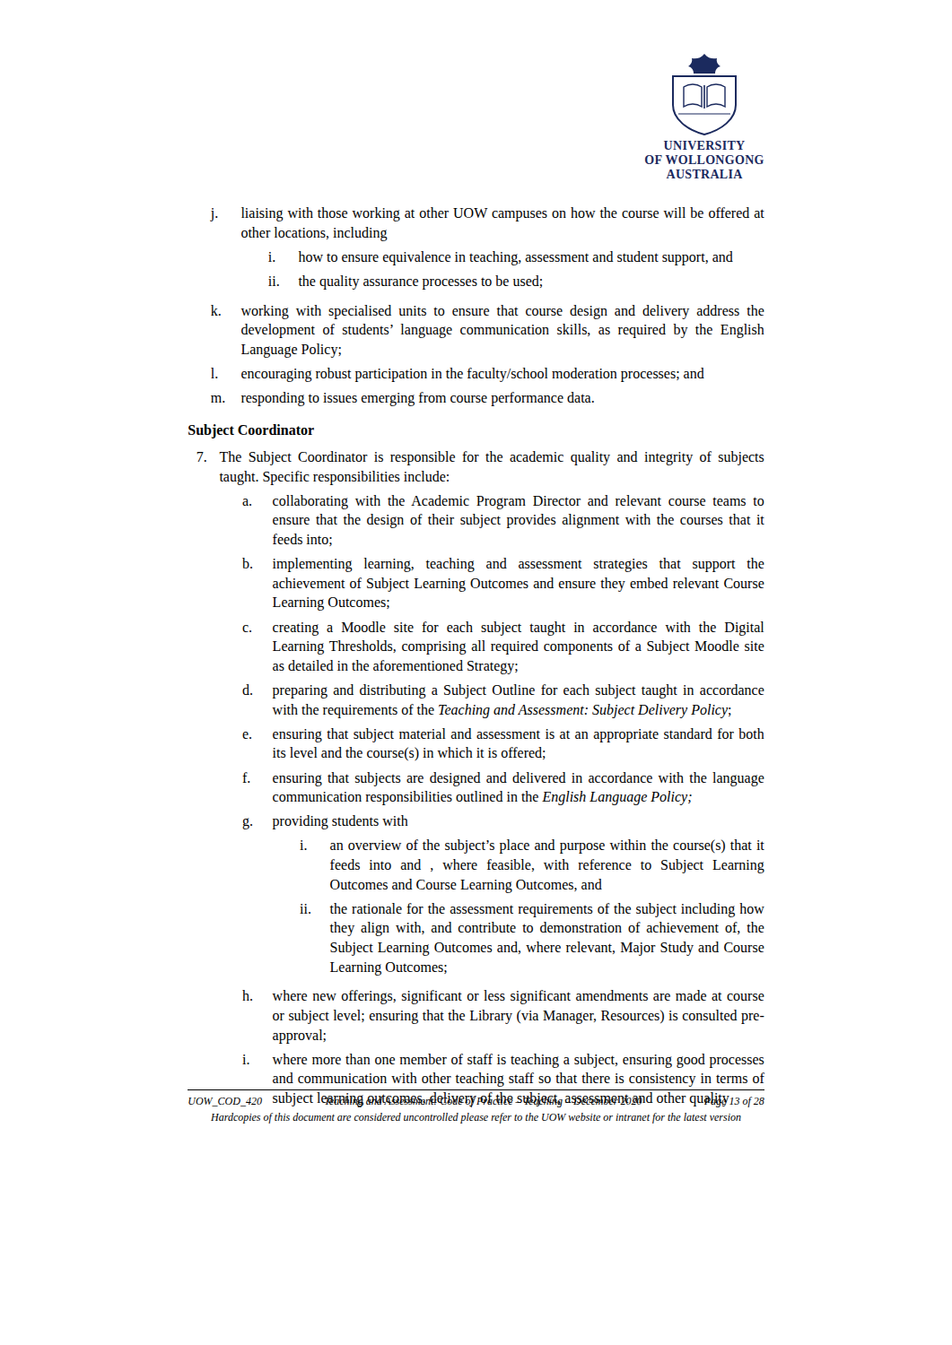UNIVERSITY
OF WOLLONGONG
AUSTRALIA
j. liaising with those working at other UOW campuses on how the course will be offered at other locations, including
i. how to ensure equivalence in teaching, assessment and student support, and
ii. the quality assurance processes to be used;
k. working with specialised units to ensure that course design and delivery address the development of students’ language communication skills, as required by the English Language Policy;
l. encouraging robust participation in the faculty/school moderation processes; and
m. responding to issues emerging from course performance data.
Subject Coordinator
7. The Subject Coordinator is responsible for the academic quality and integrity of subjects taught. Specific responsibilities include:
a. collaborating with the Academic Program Director and relevant course teams to ensure that the design of their subject provides alignment with the courses that it feeds into;
b. implementing learning, teaching and assessment strategies that support the achievement of Subject Learning Outcomes and ensure they embed relevant Course Learning Outcomes;
c. creating a Moodle site for each subject taught in accordance with the Digital Learning Thresholds, comprising all required components of a Subject Moodle site as detailed in the aforementioned Strategy;
d. preparing and distributing a Subject Outline for each subject taught in accordance with the requirements of the Teaching and Assessment: Subject Delivery Policy;
e. ensuring that subject material and assessment is at an appropriate standard for both its level and the course(s) in which it is offered;
f. ensuring that subjects are designed and delivered in accordance with the language communication responsibilities outlined in the English Language Policy;
g. providing students with
i. an overview of the subject’s place and purpose within the course(s) that it feeds into and , where feasible, with reference to Subject Learning Outcomes and Course Learning Outcomes, and
ii. the rationale for the assessment requirements of the subject including how they align with, and contribute to demonstration of achievement of, the Subject Learning Outcomes and, where relevant, Major Study and Course Learning Outcomes;
h. where new offerings, significant or less significant amendments are made at course or subject level; ensuring that the Library (via Manager, Resources) is consulted pre-approval;
i. where more than one member of staff is teaching a subject, ensuring good processes and communication with other teaching staff so that there is consistency in terms of subject learning outcomes, delivery of the subject, assessment and other quality
UOW_COD_420 Teaching and Assessment: Code of Practice – Teaching – December 2020 Page 13 of 28
Hardcopies of this document are considered uncontrolled please refer to the UOW website or intranet for the latest version